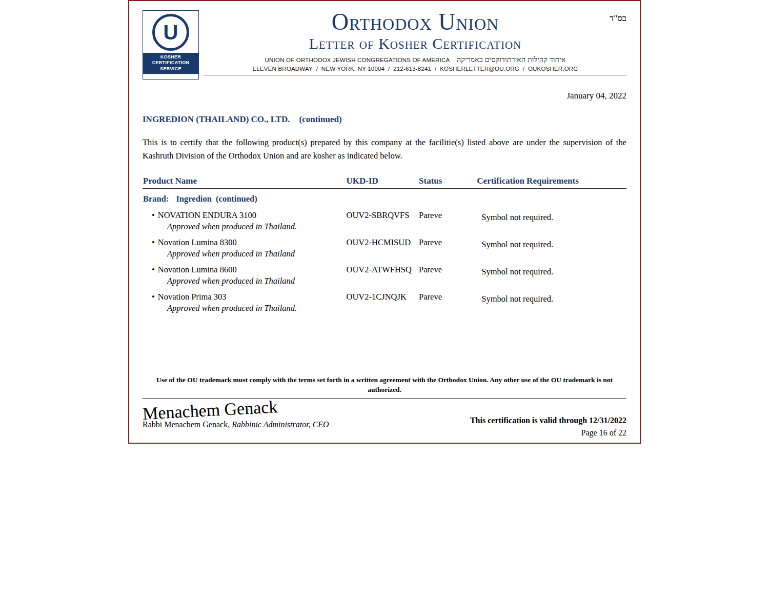בס"ד
U
KOSHER
CERTIFICATION
SERVICE
Orthodox Union
Letter of Kosher Certification
UNION OF ORTHODOX JEWISH CONGREGATIONS OF AMERICA איחוד קהילות האורתודוקסים באמריקה
ELEVEN BROADWAY / NEW YORK, NY 10004 / 212-613-8241 / KOSHERLETTER@OU.ORG / OUKOSHER.ORG
January 04, 2022
INGREDION (THAILAND) CO., LTD.(continued)
This is to certify that the following product(s) prepared by this company at the facilitie(s) listed above are under the supervision of the Kashruth Division of the Orthodox Union and are kosher as indicated below.
| Product Name | UKD-ID | Status | Certification Requirements |
| --- | --- | --- | --- |
| Brand: Ingredion (continued) |
| • NOVATION ENDURA 3100 Approved when produced in Thailand. | OUV2-SBRQVFS | Pareve | Symbol not required. |
| • Novation Lumina 8300 Approved when produced in Thailand | OUV2-HCMISUD | Pareve | Symbol not required. |
| • Novation Lumina 8600 Approved when produced in Thailand | OUV2-ATWFHSQ | Pareve | Symbol not required. |
| • Novation Prima 303 Approved when produced in Thailand. | OUV2-1CJNQJK | Pareve | Symbol not required. |
Use of the OU trademark must comply with the terms set forth in a written agreement with the Orthodox Union. Any other use of the OU trademark is not authorized.
Menachem Genack
Rabbi Menachem Genack, Rabbinic Administrator, CEO
This certification is valid through 12/31/2022
Page 16 of 22